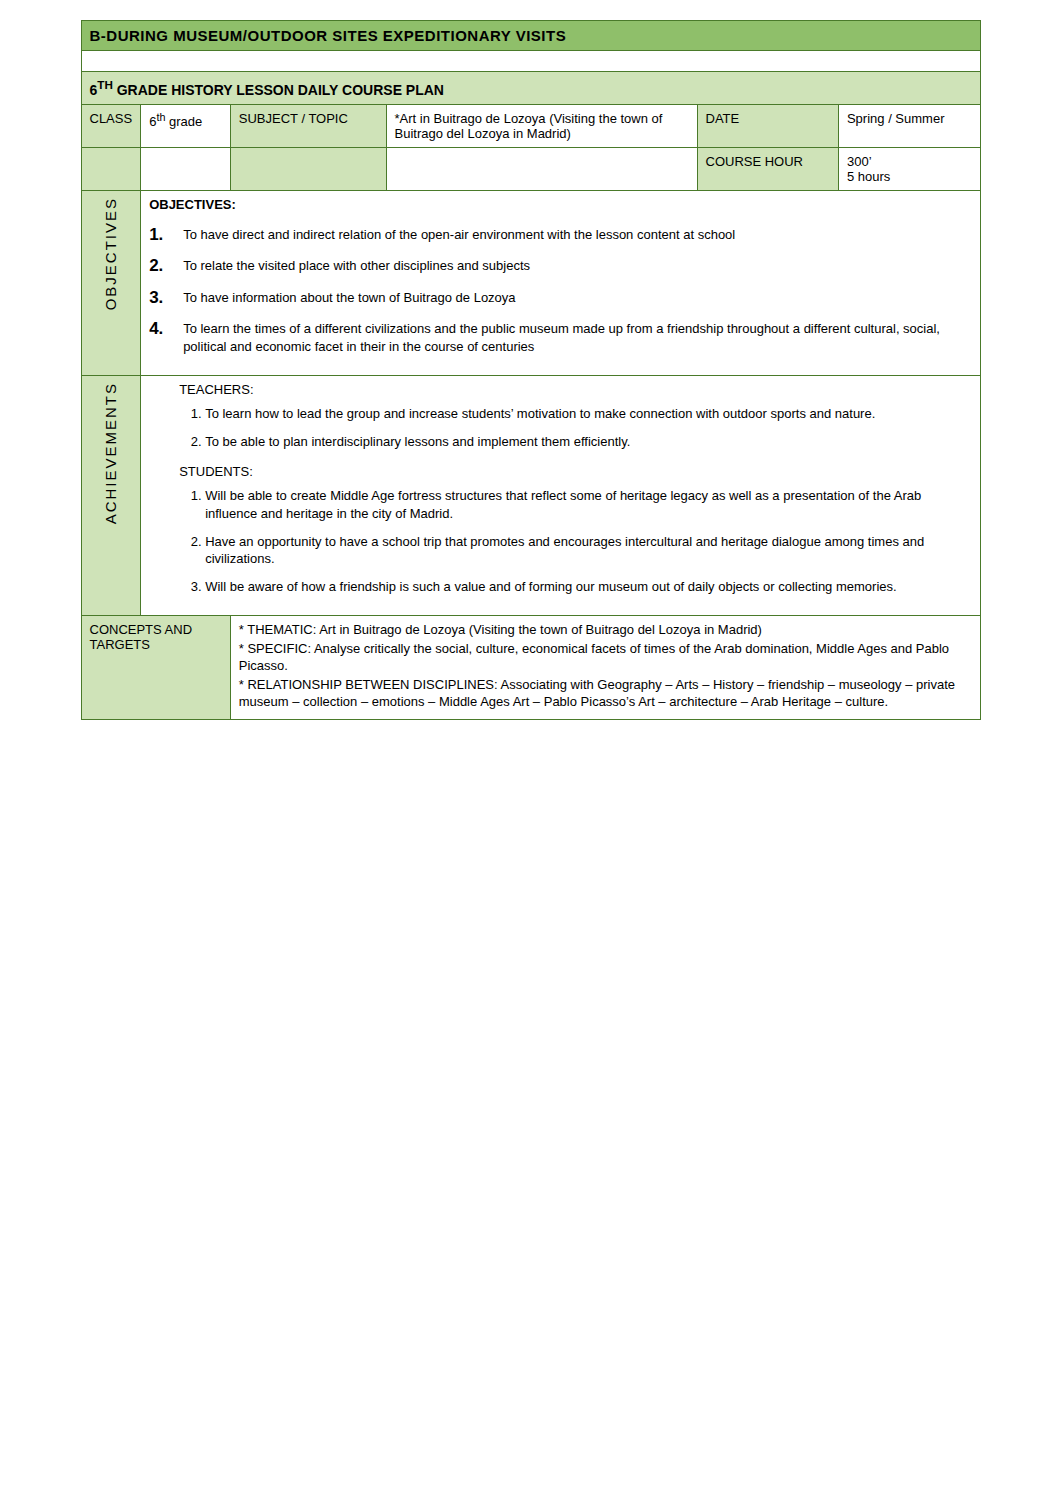| B-DURING MUSEUM/OUTDOOR SITES EXPEDITIONARY VISITS |
| 6 TH GRADE HISTORY LESSON DAILY COURSE PLAN |
| CLASS | 6 th grade | SUBJECT / TOPIC | *Art in Buitrago de Lozoya (Visiting the town of Buitrago del Lozoya in Madrid) | DATE | Spring / Summer |
| | | | | COURSE HOUR | 300’ 5 hours |
| OBJECTIVES | OBJECTIVES: 1. To have direct and indirect relation of the open-air environment with the lesson content at school 2. To relate the visited place with other disciplines and subjects 3. To have information about the town of Buitrago de Lozoya 4. To learn the times of a different civilizations and the public museum made up from a friendship throughout a different cultural, social, political and economic facet in their in the course of centuries |
| ACHIEVEMENTS | TEACHERS: To learn how to lead the group and increase students’ motivation to make connection with outdoor sports and nature. To be able to plan interdisciplinary lessons and implement them efficiently. STUDENTS: Will be able to create Middle Age fortress structures that reflect some of heritage legacy as well as a presentation of the Arab influence and heritage in the city of Madrid. Have an opportunity to have a school trip that promotes and encourages intercultural and heritage dialogue among times and civilizations. Will be aware of how a friendship is such a value and of forming our museum out of daily objects or collecting memories. |
| CONCEPTS AND TARGETS | * THEMATIC: Art in Buitrago de Lozoya (Visiting the town of Buitrago del Lozoya in Madrid) * SPECIFIC: Analyse critically the social, culture, economical facets of times of the Arab domination, Middle Ages and Pablo Picasso. * RELATIONSHIP BETWEEN DISCIPLINES: Associating with Geography – Arts – History – friendship – museology – private museum – collection – emotions – Middle Ages Art – Pablo Picasso’s Art – architecture – Arab Heritage – culture. |